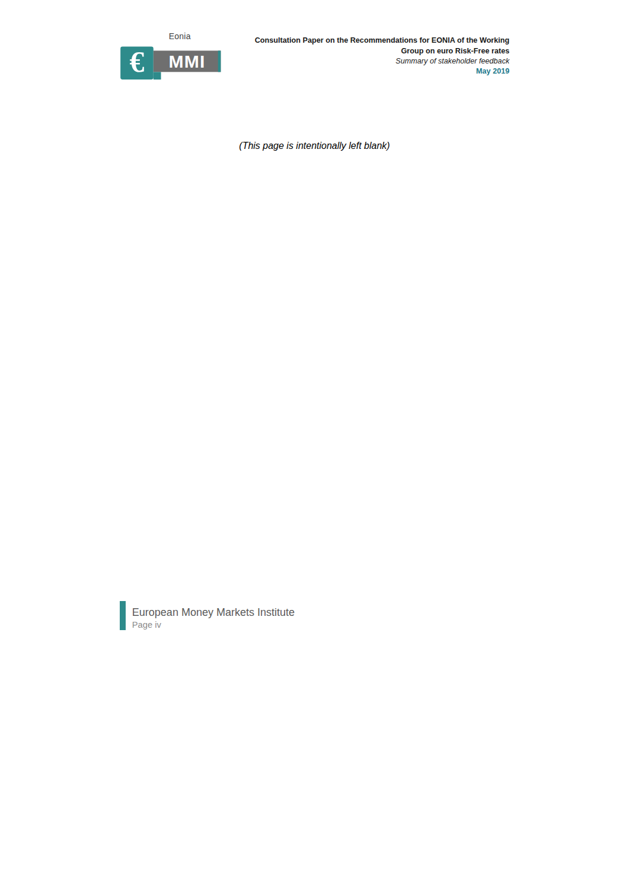Eonia € MMI
Consultation Paper on the Recommendations for EONIA of the Working Group on euro Risk-Free rates
Summary of stakeholder feedback
May 2019
(This page is intentionally left blank)
European Money Markets Institute
Page iv